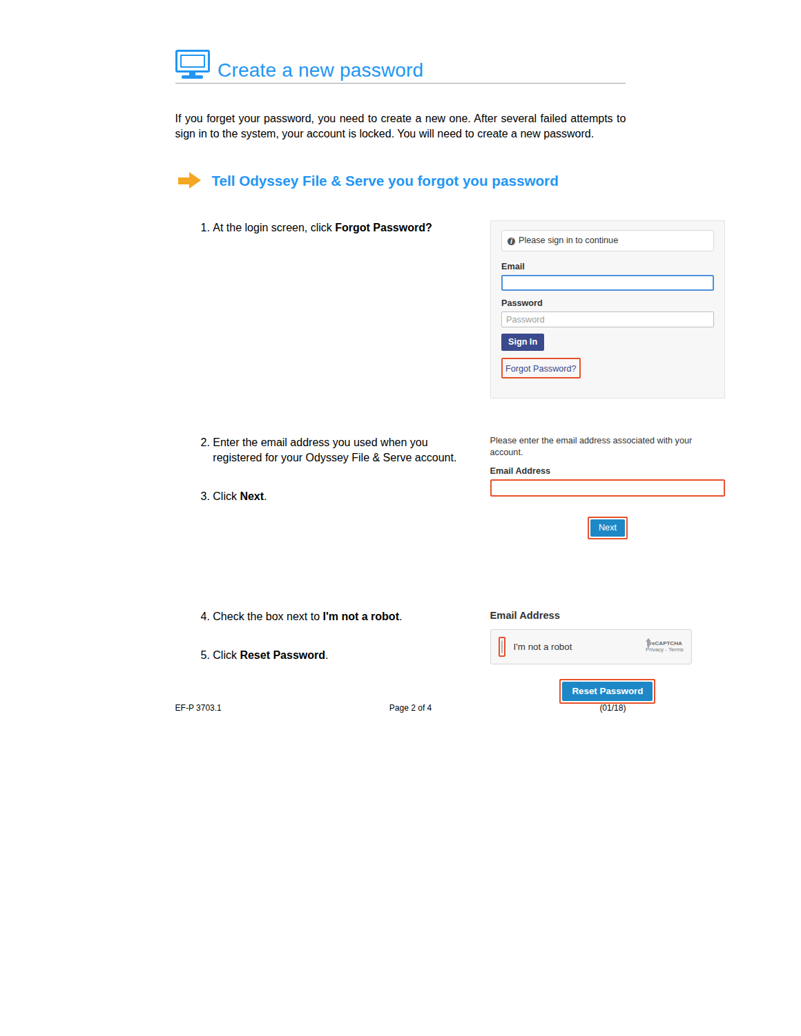Create a new password
If you forget your password, you need to create a new one. After several failed attempts to sign in to the system, your account is locked. You will need to create a new password.
Tell Odyssey File & Serve you forgot you password
At the login screen, click Forgot Password?
i Please sign in to continue
Email
Password
Password
Sign In
Forgot Password?
Enter the email address you used when you registered for your Odyssey File & Serve account.
Click Next.
Please enter the email address associated with your account.
Email Address
Next
Check the box next to I'm not a robot.
Click Reset Password.
Email Address
I'm not a robot reCAPTCHA
Privacy - Terms
Reset Password
EF-P 3703.1
Page 2 of 4
(01/18)